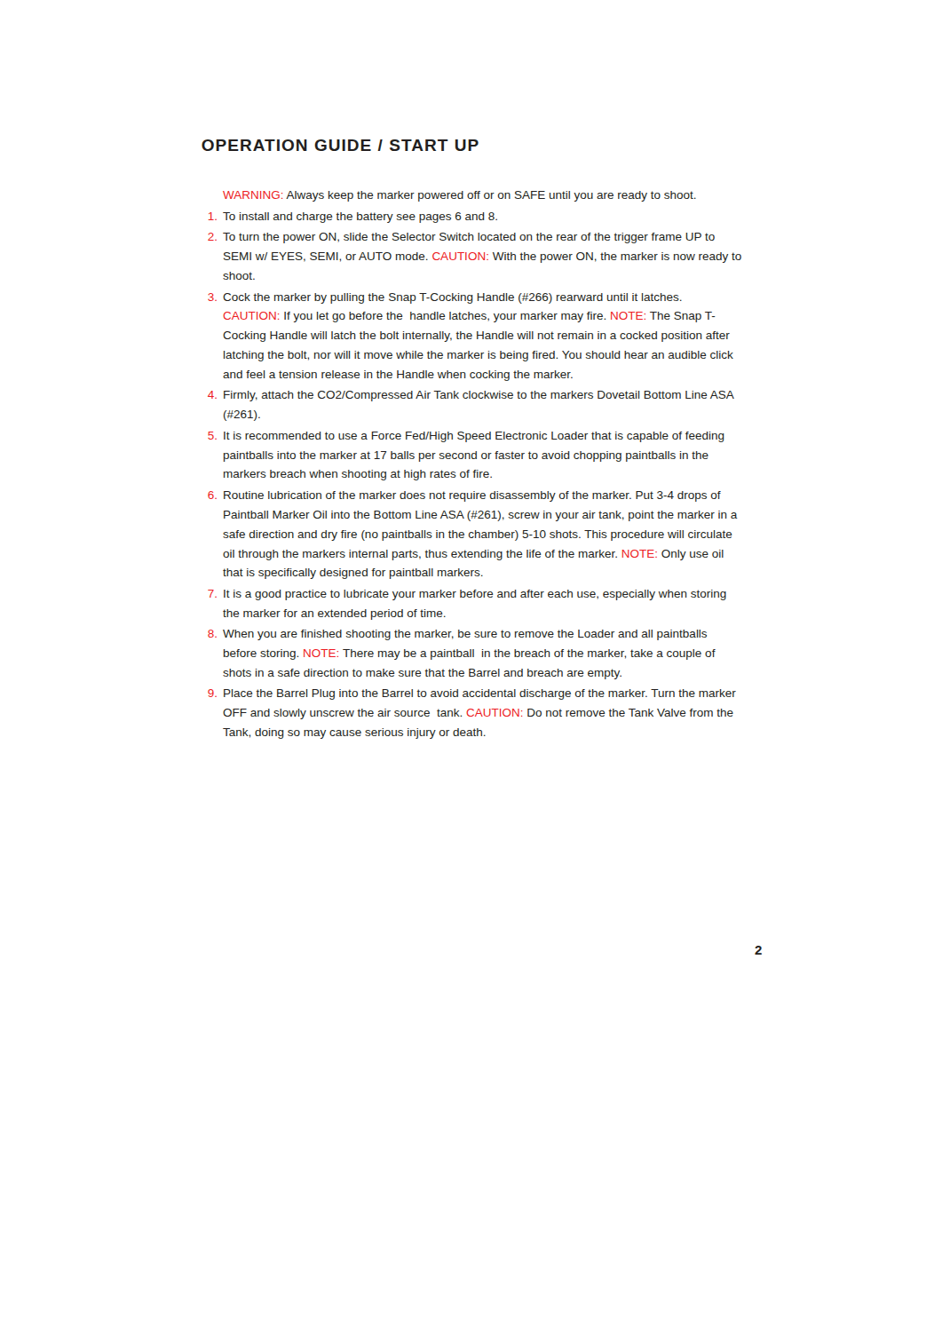Operation Guide / Start Up
WARNING: Always keep the marker powered off or on SAFE until you are ready to shoot.
To install and charge the battery see pages 6 and 8.
To turn the power ON, slide the Selector Switch located on the rear of the trigger frame UP to SEMI w/ EYES, SEMI, or AUTO mode. CAUTION: With the power ON, the marker is now ready to shoot.
Cock the marker by pulling the Snap T-Cocking Handle (#266) rearward until it latches. CAUTION: If you let go before the handle latches, your marker may fire. NOTE: The Snap T-Cocking Handle will latch the bolt internally, the Handle will not remain in a cocked position after latching the bolt, nor will it move while the marker is being fired. You should hear an audible click and feel a tension release in the Handle when cocking the marker.
Firmly, attach the CO2/Compressed Air Tank clockwise to the markers Dovetail Bottom Line ASA (#261).
It is recommended to use a Force Fed/High Speed Electronic Loader that is capable of feeding paintballs into the marker at 17 balls per second or faster to avoid chopping paintballs in the markers breach when shooting at high rates of fire.
Routine lubrication of the marker does not require disassembly of the marker. Put 3-4 drops of Paintball Marker Oil into the Bottom Line ASA (#261), screw in your air tank, point the marker in a safe direction and dry fire (no paintballs in the chamber) 5-10 shots. This procedure will circulate oil through the markers internal parts, thus extending the life of the marker. NOTE: Only use oil that is specifically designed for paintball markers.
It is a good practice to lubricate your marker before and after each use, especially when storing the marker for an extended period of time.
When you are finished shooting the marker, be sure to remove the Loader and all paintballs before storing. NOTE: There may be a paintball in the breach of the marker, take a couple of shots in a safe direction to make sure that the Barrel and breach are empty.
Place the Barrel Plug into the Barrel to avoid accidental discharge of the marker. Turn the marker OFF and slowly unscrew the air source tank. CAUTION: Do not remove the Tank Valve from the Tank, doing so may cause serious injury or death.
2